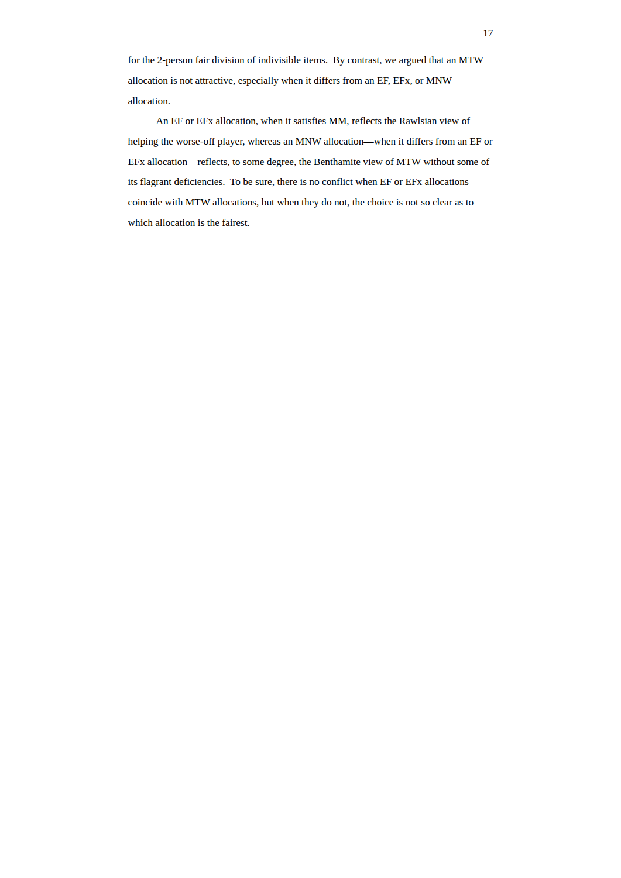17
for the 2-person fair division of indivisible items. By contrast, we argued that an MTW allocation is not attractive, especially when it differs from an EF, EFx, or MNW allocation.
An EF or EFx allocation, when it satisfies MM, reflects the Rawlsian view of helping the worse-off player, whereas an MNW allocation—when it differs from an EF or EFx allocation—reflects, to some degree, the Benthamite view of MTW without some of its flagrant deficiencies. To be sure, there is no conflict when EF or EFx allocations coincide with MTW allocations, but when they do not, the choice is not so clear as to which allocation is the fairest.